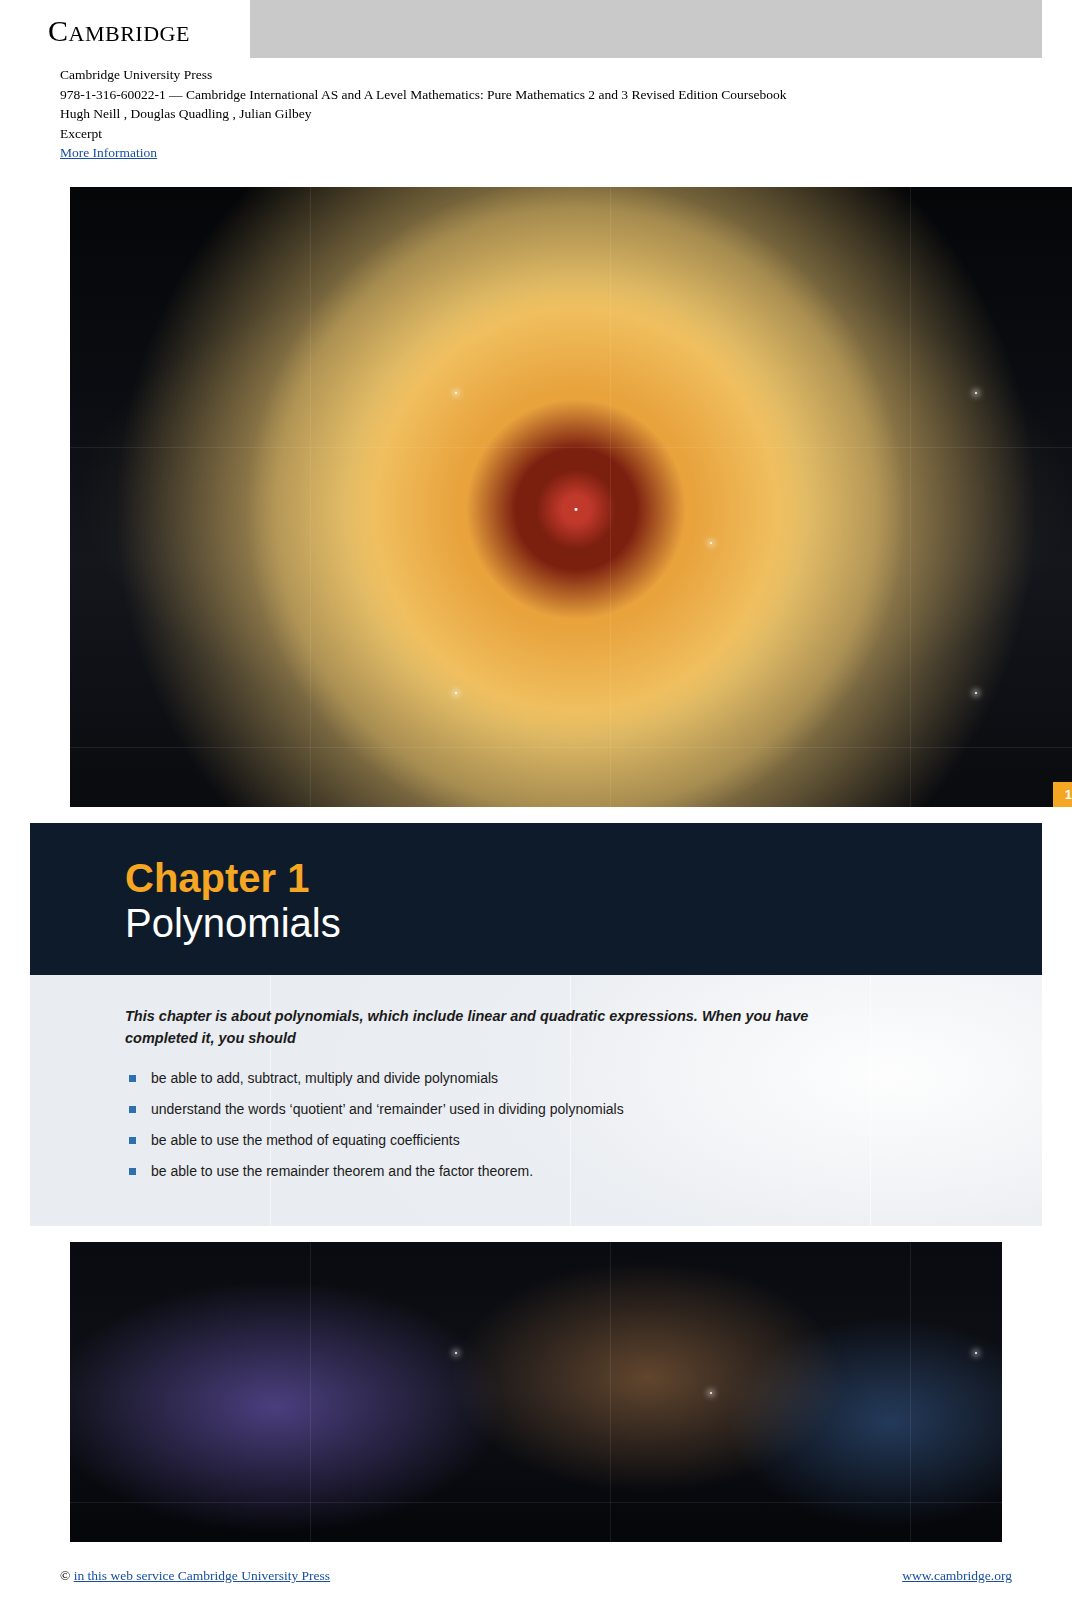CAMBRIDGE
Cambridge University Press
978-1-316-60022-1 — Cambridge International AS and A Level Mathematics: Pure Mathematics 2 and 3 Revised Edition Coursebook
Hugh Neill , Douglas Quadling , Julian Gilbey
Excerpt
More Information
1
Chapter 1
Polynomials
This chapter is about polynomials, which include linear and quadratic expressions. When you have completed it, you should
be able to add, subtract, multiply and divide polynomials
understand the words ‘quotient’ and ‘remainder’ used in dividing polynomials
be able to use the method of equating coefficients
be able to use the remainder theorem and the factor theorem.
© in this web service Cambridge University Press
www.cambridge.org